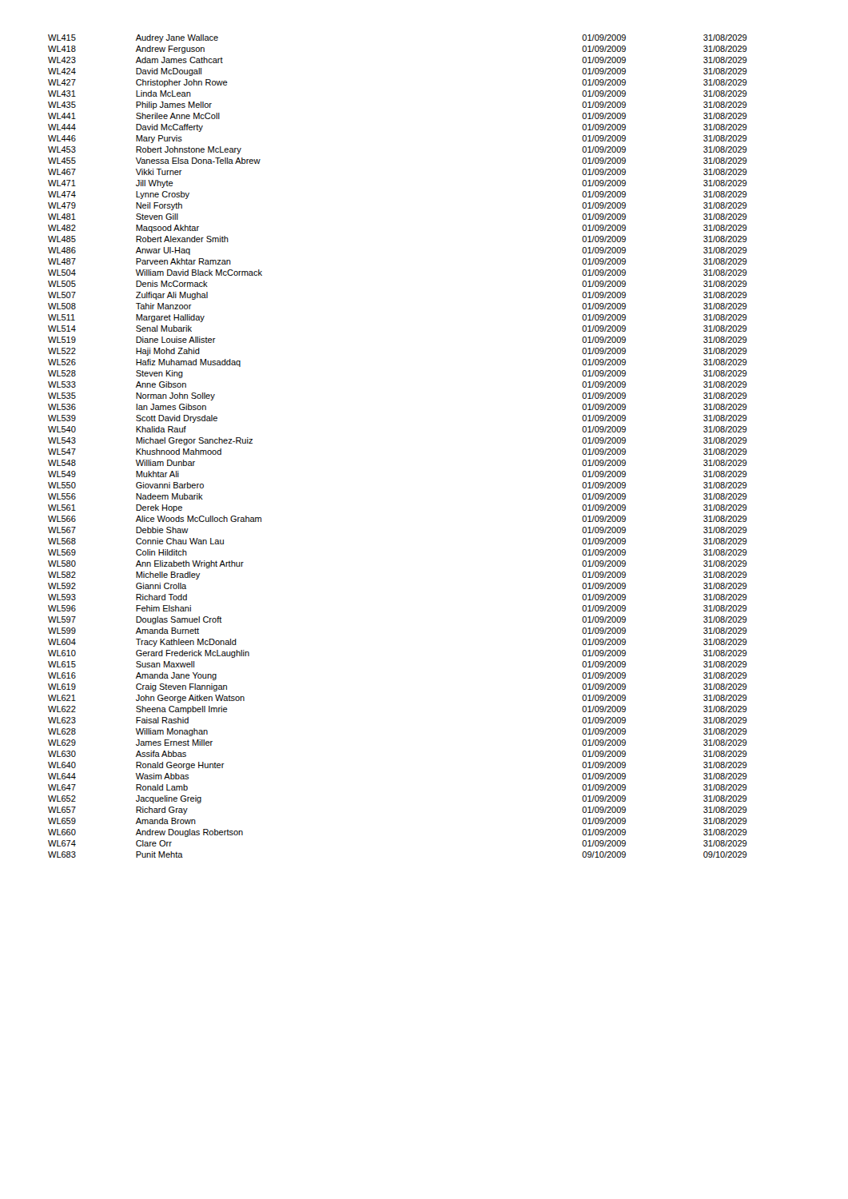| WL415 | Audrey Jane Wallace | 01/09/2009 | 31/08/2029 |
| WL418 | Andrew Ferguson | 01/09/2009 | 31/08/2029 |
| WL423 | Adam James Cathcart | 01/09/2009 | 31/08/2029 |
| WL424 | David McDougall | 01/09/2009 | 31/08/2029 |
| WL427 | Christopher John Rowe | 01/09/2009 | 31/08/2029 |
| WL431 | Linda McLean | 01/09/2009 | 31/08/2029 |
| WL435 | Philip James Mellor | 01/09/2009 | 31/08/2029 |
| WL441 | Sherilee Anne McColl | 01/09/2009 | 31/08/2029 |
| WL444 | David McCafferty | 01/09/2009 | 31/08/2029 |
| WL446 | Mary Purvis | 01/09/2009 | 31/08/2029 |
| WL453 | Robert Johnstone McLeary | 01/09/2009 | 31/08/2029 |
| WL455 | Vanessa Elsa Dona-Tella Abrew | 01/09/2009 | 31/08/2029 |
| WL467 | Vikki Turner | 01/09/2009 | 31/08/2029 |
| WL471 | Jill Whyte | 01/09/2009 | 31/08/2029 |
| WL474 | Lynne Crosby | 01/09/2009 | 31/08/2029 |
| WL479 | Neil Forsyth | 01/09/2009 | 31/08/2029 |
| WL481 | Steven Gill | 01/09/2009 | 31/08/2029 |
| WL482 | Maqsood Akhtar | 01/09/2009 | 31/08/2029 |
| WL485 | Robert Alexander Smith | 01/09/2009 | 31/08/2029 |
| WL486 | Anwar Ul-Haq | 01/09/2009 | 31/08/2029 |
| WL487 | Parveen Akhtar Ramzan | 01/09/2009 | 31/08/2029 |
| WL504 | William David Black McCormack | 01/09/2009 | 31/08/2029 |
| WL505 | Denis McCormack | 01/09/2009 | 31/08/2029 |
| WL507 | Zulfiqar Ali Mughal | 01/09/2009 | 31/08/2029 |
| WL508 | Tahir Manzoor | 01/09/2009 | 31/08/2029 |
| WL511 | Margaret Halliday | 01/09/2009 | 31/08/2029 |
| WL514 | Senal Mubarik | 01/09/2009 | 31/08/2029 |
| WL519 | Diane Louise Allister | 01/09/2009 | 31/08/2029 |
| WL522 | Haji Mohd Zahid | 01/09/2009 | 31/08/2029 |
| WL526 | Hafiz Muhamad Musaddaq | 01/09/2009 | 31/08/2029 |
| WL528 | Steven King | 01/09/2009 | 31/08/2029 |
| WL533 | Anne Gibson | 01/09/2009 | 31/08/2029 |
| WL535 | Norman John Solley | 01/09/2009 | 31/08/2029 |
| WL536 | Ian James Gibson | 01/09/2009 | 31/08/2029 |
| WL539 | Scott David Drysdale | 01/09/2009 | 31/08/2029 |
| WL540 | Khalida Rauf | 01/09/2009 | 31/08/2029 |
| WL543 | Michael Gregor Sanchez-Ruiz | 01/09/2009 | 31/08/2029 |
| WL547 | Khushnood Mahmood | 01/09/2009 | 31/08/2029 |
| WL548 | William Dunbar | 01/09/2009 | 31/08/2029 |
| WL549 | Mukhtar Ali | 01/09/2009 | 31/08/2029 |
| WL550 | Giovanni Barbero | 01/09/2009 | 31/08/2029 |
| WL556 | Nadeem Mubarik | 01/09/2009 | 31/08/2029 |
| WL561 | Derek Hope | 01/09/2009 | 31/08/2029 |
| WL566 | Alice Woods McCulloch Graham | 01/09/2009 | 31/08/2029 |
| WL567 | Debbie Shaw | 01/09/2009 | 31/08/2029 |
| WL568 | Connie Chau Wan Lau | 01/09/2009 | 31/08/2029 |
| WL569 | Colin Hilditch | 01/09/2009 | 31/08/2029 |
| WL580 | Ann Elizabeth Wright Arthur | 01/09/2009 | 31/08/2029 |
| WL582 | Michelle Bradley | 01/09/2009 | 31/08/2029 |
| WL592 | Gianni Crolla | 01/09/2009 | 31/08/2029 |
| WL593 | Richard Todd | 01/09/2009 | 31/08/2029 |
| WL596 | Fehim Elshani | 01/09/2009 | 31/08/2029 |
| WL597 | Douglas Samuel Croft | 01/09/2009 | 31/08/2029 |
| WL599 | Amanda Burnett | 01/09/2009 | 31/08/2029 |
| WL604 | Tracy Kathleen McDonald | 01/09/2009 | 31/08/2029 |
| WL610 | Gerard Frederick McLaughlin | 01/09/2009 | 31/08/2029 |
| WL615 | Susan Maxwell | 01/09/2009 | 31/08/2029 |
| WL616 | Amanda Jane Young | 01/09/2009 | 31/08/2029 |
| WL619 | Craig Steven Flannigan | 01/09/2009 | 31/08/2029 |
| WL621 | John George Aitken Watson | 01/09/2009 | 31/08/2029 |
| WL622 | Sheena Campbell Imrie | 01/09/2009 | 31/08/2029 |
| WL623 | Faisal Rashid | 01/09/2009 | 31/08/2029 |
| WL628 | William Monaghan | 01/09/2009 | 31/08/2029 |
| WL629 | James Ernest Miller | 01/09/2009 | 31/08/2029 |
| WL630 | Assifa Abbas | 01/09/2009 | 31/08/2029 |
| WL640 | Ronald George Hunter | 01/09/2009 | 31/08/2029 |
| WL644 | Wasim Abbas | 01/09/2009 | 31/08/2029 |
| WL647 | Ronald Lamb | 01/09/2009 | 31/08/2029 |
| WL652 | Jacqueline Greig | 01/09/2009 | 31/08/2029 |
| WL657 | Richard Gray | 01/09/2009 | 31/08/2029 |
| WL659 | Amanda Brown | 01/09/2009 | 31/08/2029 |
| WL660 | Andrew Douglas Robertson | 01/09/2009 | 31/08/2029 |
| WL674 | Clare Orr | 01/09/2009 | 31/08/2029 |
| WL683 | Punit Mehta | 09/10/2009 | 09/10/2029 |